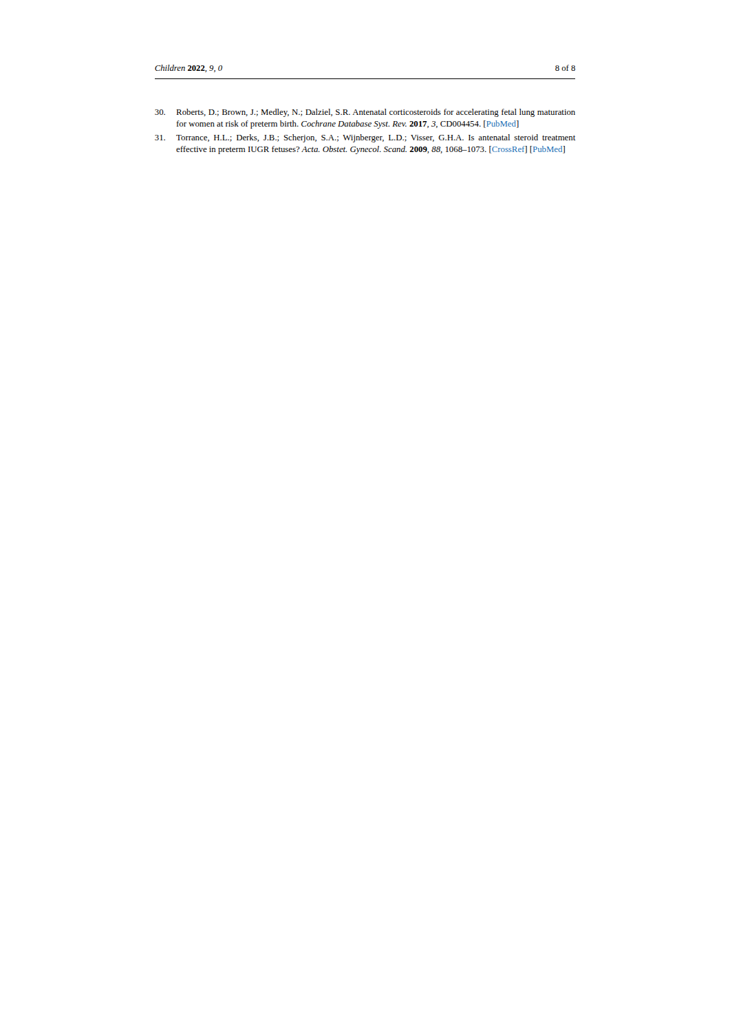Children 2022, 9, 0
8 of 8
30. Roberts, D.; Brown, J.; Medley, N.; Dalziel, S.R. Antenatal corticosteroids for accelerating fetal lung maturation for women at risk of preterm birth. Cochrane Database Syst. Rev. 2017, 3, CD004454. [PubMed]
31. Torrance, H.L.; Derks, J.B.; Scherjon, S.A.; Wijnberger, L.D.; Visser, G.H.A. Is antenatal steroid treatment effective in preterm IUGR fetuses? Acta. Obstet. Gynecol. Scand. 2009, 88, 1068–1073. [CrossRef] [PubMed]